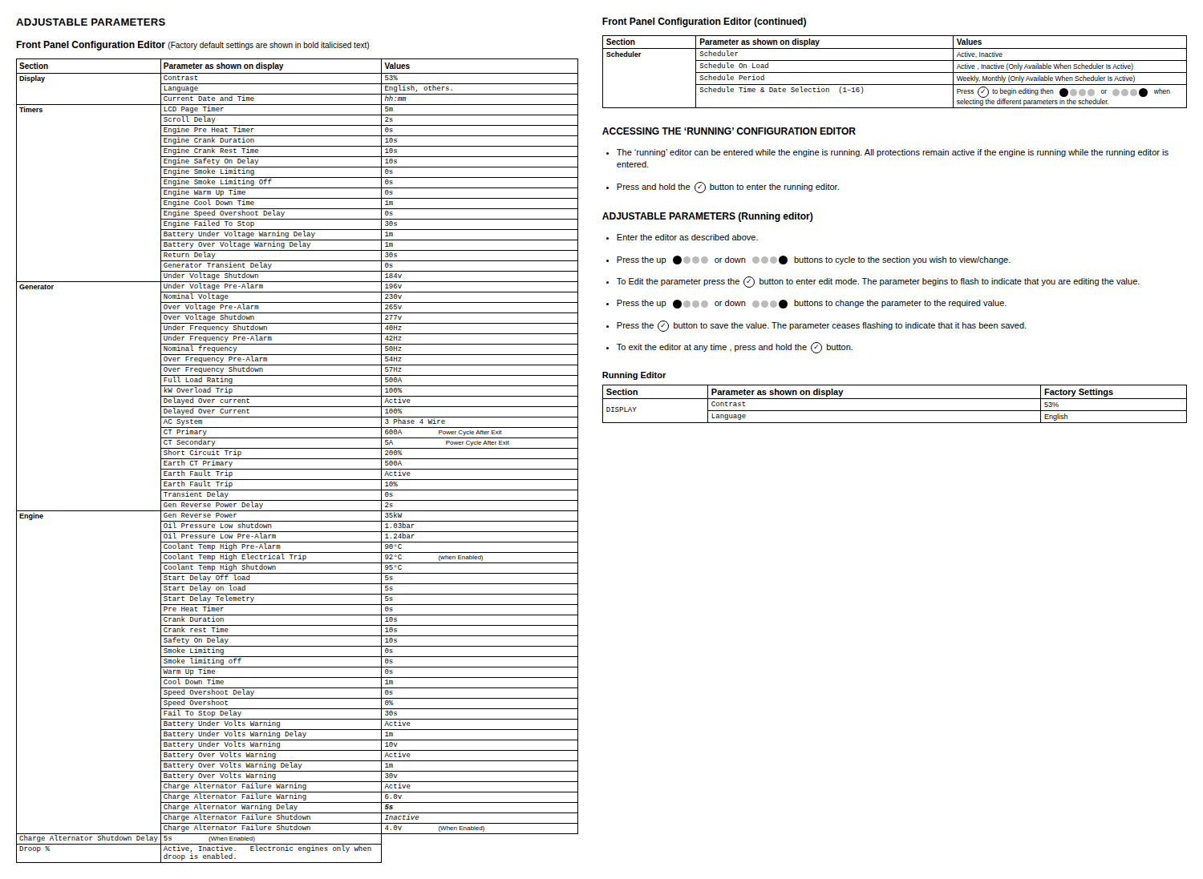ADJUSTABLE PARAMETERS
Front Panel Configuration Editor (Factory default settings are shown in bold italicised text)
| Section | Parameter as shown on display | Values |
| --- | --- | --- |
| Display | Contrast | 53% |
| Language | English, others. |
| Current Date and Time | hh:mm |
| Timers | LCD Page Timer | 5m |
| Scroll Delay | 2s |
| Engine Pre Heat Timer | 0s |
| Engine Crank Duration | 10s |
| Engine Crank Rest Time | 10s |
| Engine Safety On Delay | 10s |
| Engine Smoke Limiting | 0s |
| Engine Smoke Limiting Off | 0s |
| Engine Warm Up Time | 0s |
| Engine Cool Down Time | 1m |
| Engine Speed Overshoot Delay | 0s |
| Engine Failed To Stop | 30s |
| Battery Under Voltage Warning Delay | 1m |
| Battery Over Voltage Warning Delay | 1m |
| Return Delay | 30s |
| Generator Transient Delay | 0s |
| Under Voltage Shutdown | 184v |
| Generator | Under Voltage Pre-Alarm | 196v |
| Nominal Voltage | 230v |
| Over Voltage Pre-Alarm | 265v |
| Over Voltage Shutdown | 277v |
| Under Frequency Shutdown | 40Hz |
| Under Frequency Pre-Alarm | 42Hz |
| Nominal frequency | 50Hz |
| Over Frequency Pre-Alarm | 54Hz |
| Over Frequency Shutdown | 57Hz |
| Full Load Rating | 500A |
| kW Overload Trip | 100% |
| Delayed Over current | Active |
| Delayed Over Current | 100% |
| AC System | 3 Phase 4 Wire |
| CT Primary | 600A Power Cycle After Exit |
| CT Secondary | 5A Power Cycle After Exit |
| Short Circuit Trip | 200% |
| Earth CT Primary | 500A |
| Earth Fault Trip | Active |
| Earth Fault Trip | 10% |
| Transient Delay | 0s |
| Gen Reverse Power Delay | 2s |
| Engine | Gen Reverse Power | 35kW |
| Oil Pressure Low shutdown | 1.03bar |
| Oil Pressure Low Pre-Alarm | 1.24bar |
| Coolant Temp High Pre-Alarm | 90°C |
| Coolant Temp High Electrical Trip | 92°C (when Enabled) |
| Coolant Temp High Shutdown | 95°C |
| Start Delay Off load | 5s |
| Start Delay on load | 5s |
| Start Delay Telemetry | 5s |
| Pre Heat Timer | 0s |
| Crank Duration | 10s |
| Crank rest Time | 10s |
| Safety On Delay | 10s |
| Smoke Limiting | 0s |
| Smoke limiting off | 0s |
| Warm Up Time | 0s |
| Cool Down Time | 1m |
| Speed Overshoot Delay | 0s |
| Speed Overshoot | 0% |
| Fail To Stop Delay | 30s |
| Battery Under Volts Warning | Active |
| Battery Under Volts Warning Delay | 1m |
| Battery Under Volts Warning | 10v |
| Battery Over Volts Warning | Active |
| Battery Over Volts Warning Delay | 1m |
| Battery Over Volts Warning | 30v |
| Charge Alternator Failure Warning | Active |
| Charge Alternator Failure Warning | 6.0v |
| Charge Alternator Warning Delay | 5s |
| Charge Alternator Failure Shutdown | Inactive |
| Charge Alternator Failure Shutdown | 4.0v (When Enabled) |
| Charge Alternator Shutdown Delay | 5s (When Enabled) |
| Droop % | Active, Inactive. Electronic engines only when droop is enabled. |
Front Panel Configuration Editor (continued)
| Section | Parameter as shown on display | Values |
| --- | --- | --- |
| Scheduler | Scheduler | Active, Inactive |
| Schedule On Load | Active , Inactive (Only Available When Scheduler Is Active) |
| Schedule Period | Weekly, Monthly (Only Available When Scheduler Is Active) |
| Schedule Time & Date Selection (1–16) | Press ✓ to begin editing then or when selecting the different parameters in the scheduler. |
ACCESSING THE ‘RUNNING’ CONFIGURATION EDITOR
The ‘running’ editor can be entered while the engine is running. All protections remain active if the engine is running while the running editor is entered.
Press and hold the ✓ button to enter the running editor.
ADJUSTABLE PARAMETERS (Running editor)
Enter the editor as described above.
Press the up or down buttons to cycle to the section you wish to view/change.
To Edit the parameter press the ✓ button to enter edit mode. The parameter begins to flash to indicate that you are editing the value.
Press the up or down buttons to change the parameter to the required value.
Press the ✓ button to save the value. The parameter ceases flashing to indicate that it has been saved.
To exit the editor at any time , press and hold the ✓ button.
Running Editor
| Section | Parameter as shown on display | Factory Settings |
| --- | --- | --- |
| DISPLAY | Contrast | 53% |
| Language | English |